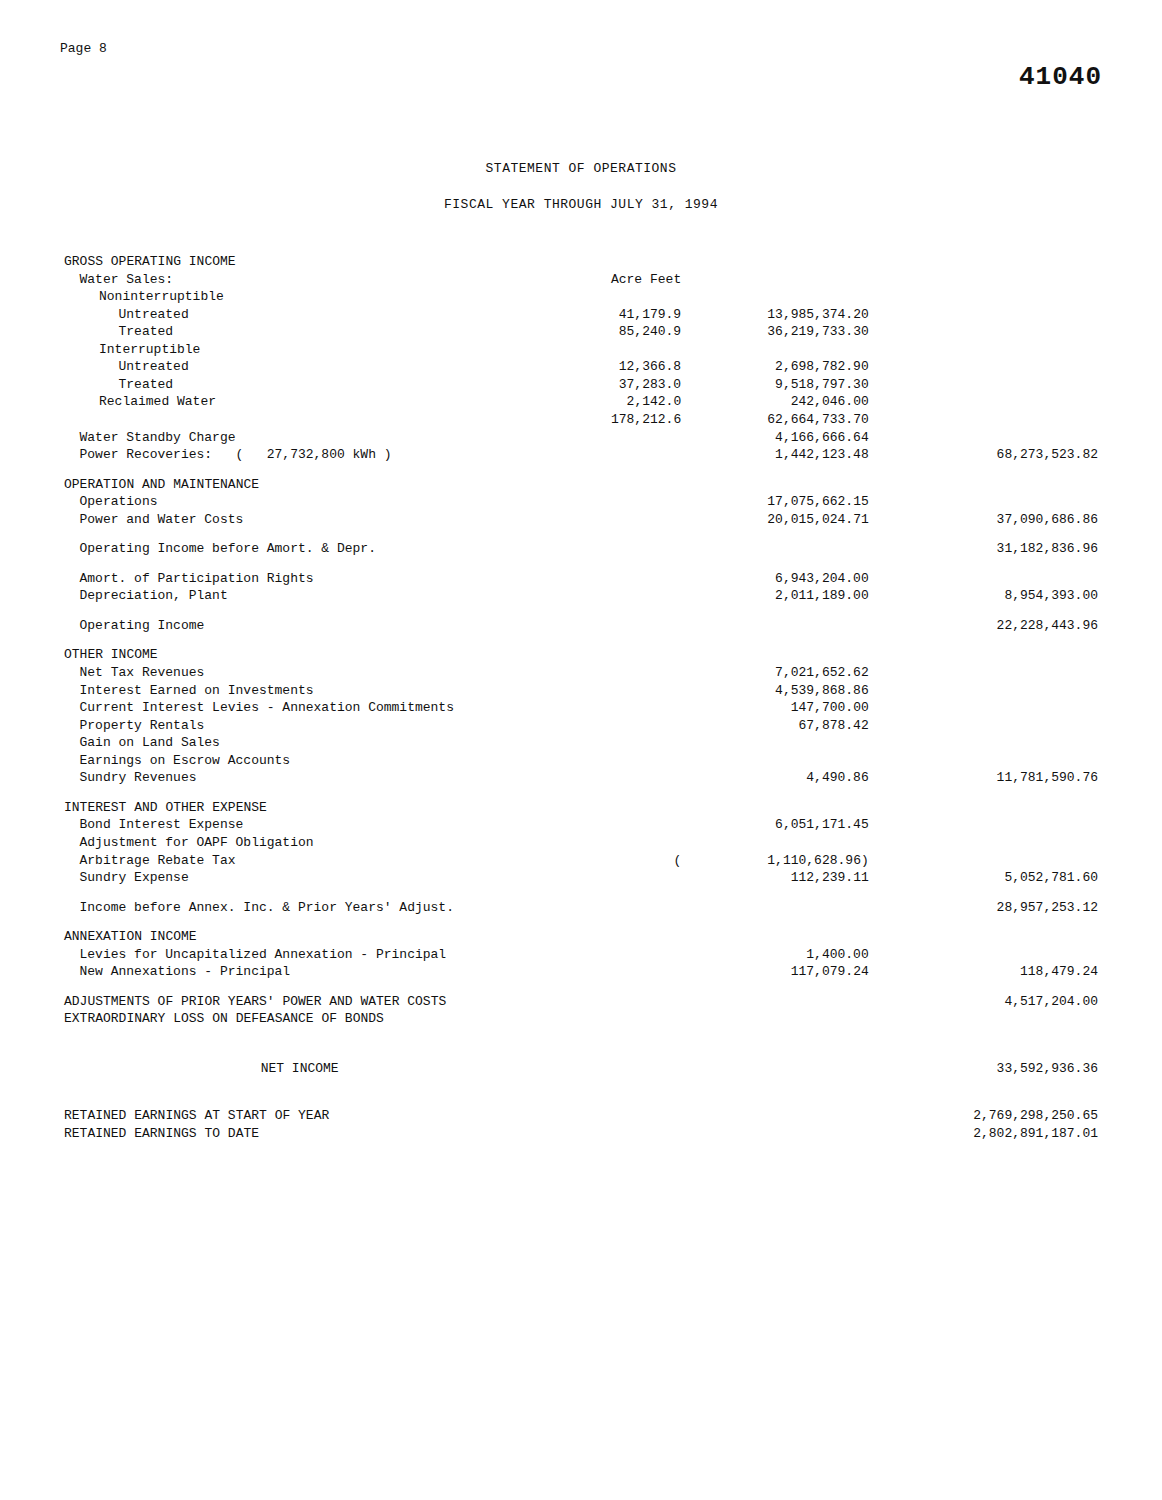Page 8
41040
STATEMENT OF OPERATIONS
FISCAL YEAR THROUGH JULY 31, 1994
| GROSS OPERATING INCOME | | | |
| Water Sales: | Acre Feet | | |
| Noninterruptible | | | |
| Untreated | 41,179.9 | 13,985,374.20 | |
| Treated | 85,240.9 | 36,219,733.30 | |
| Interruptible | | | |
| Untreated | 12,366.8 | 2,698,782.90 | |
| Treated | 37,283.0 | 9,518,797.30 | |
| Reclaimed Water | 2,142.0 | 242,046.00 | |
| | 178,212.6 | 62,664,733.70 | |
| Water Standby Charge | | 4,166,666.64 | |
| Power Recoveries: ( 27,732,800 kWh ) | | 1,442,123.48 | 68,273,523.82 |
| OPERATION AND MAINTENANCE | | | |
| Operations | | 17,075,662.15 | |
| Power and Water Costs | | 20,015,024.71 | 37,090,686.86 |
| Operating Income before Amort. & Depr. | | | 31,182,836.96 |
| Amort. of Participation Rights | | 6,943,204.00 | |
| Depreciation, Plant | | 2,011,189.00 | 8,954,393.00 |
| Operating Income | | | 22,228,443.96 |
| OTHER INCOME | | | |
| Net Tax Revenues | | 7,021,652.62 | |
| Interest Earned on Investments | | 4,539,868.86 | |
| Current Interest Levies - Annexation Commitments | | 147,700.00 | |
| Property Rentals | | 67,878.42 | |
| Gain on Land Sales | | | |
| Earnings on Escrow Accounts | | | |
| Sundry Revenues | | 4,490.86 | 11,781,590.76 |
| INTEREST AND OTHER EXPENSE | | | |
| Bond Interest Expense | | 6,051,171.45 | |
| Adjustment for OAPF Obligation | | | |
| Arbitrage Rebate Tax | ( | 1,110,628.96) | |
| Sundry Expense | | 112,239.11 | 5,052,781.60 |
| Income before Annex. Inc. & Prior Years' Adjust. | | | 28,957,253.12 |
| ANNEXATION INCOME | | | |
| Levies for Uncapitalized Annexation - Principal | | 1,400.00 | |
| New Annexations - Principal | | 117,079.24 | 118,479.24 |
| ADJUSTMENTS OF PRIOR YEARS' POWER AND WATER COSTS | | | 4,517,204.00 |
| EXTRAORDINARY LOSS ON DEFEASANCE OF BONDS | | | |
| NET INCOME | | | 33,592,936.36 |
| RETAINED EARNINGS AT START OF YEAR | | | 2,769,298,250.65 |
| RETAINED EARNINGS TO DATE | | | 2,802,891,187.01 |